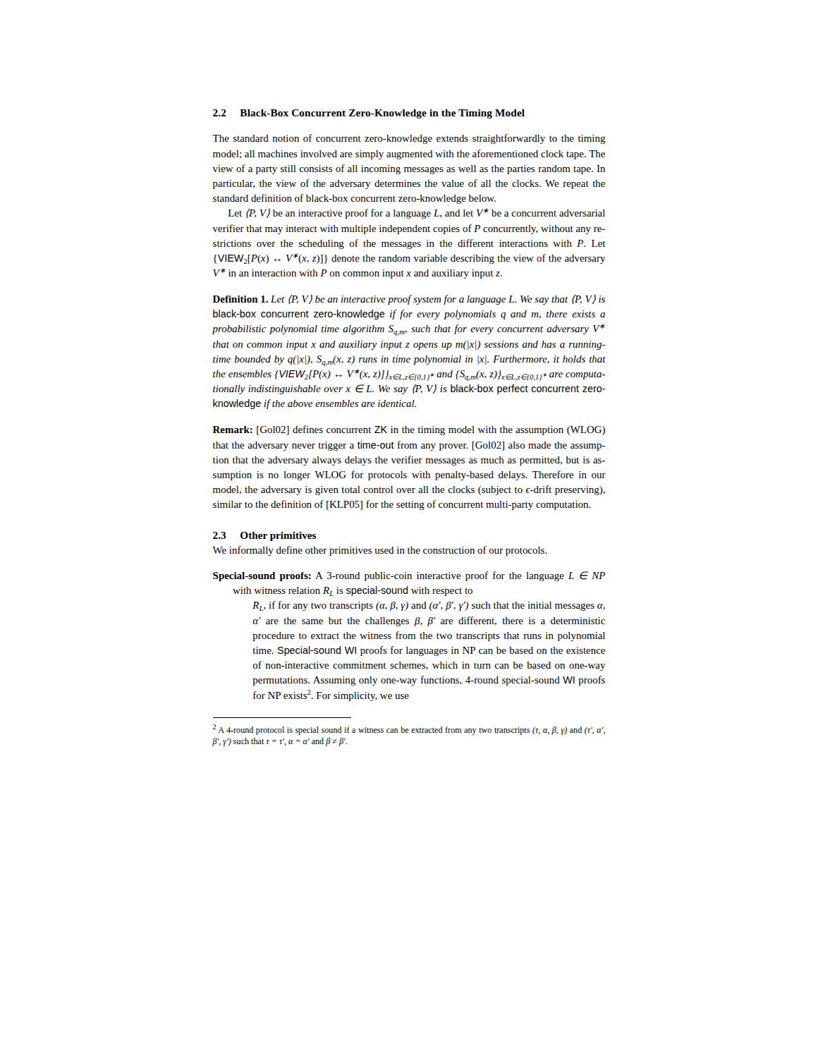2.2 Black-Box Concurrent Zero-Knowledge in the Timing Model
The standard notion of concurrent zero-knowledge extends straightforwardly to the timing model; all machines involved are simply augmented with the aforementioned clock tape. The view of a party still consists of all incoming messages as well as the parties random tape. In particular, the view of the adversary determines the value of all the clocks. We repeat the standard definition of black-box concurrent zero-knowledge below.
Let ⟨P, V⟩ be an interactive proof for a language L, and let V∗ be a concurrent adversarial verifier that may interact with multiple independent copies of P concurrently, without any restrictions over the scheduling of the messages in the different interactions with P. Let {VIEW 2[P(x) ↔ V∗(x, z)]} denote the random variable describing the view of the adversary V∗ in an interaction with P on common input x and auxiliary input z.
Definition 1. Let ⟨P, V⟩ be an interactive proof system for a language L. We say that ⟨P, V⟩ is black-box concurrent zero-knowledge if for every polynomials q and m, there exists a probabilistic polynomial time algorithm Sq,m, such that for every concurrent adversary V∗ that on common input x and auxiliary input z opens up m(|x|) sessions and has a running-time bounded by q(|x|), Sq,m(x, z) runs in time polynomial in |x|. Furthermore, it holds that the ensembles {VIEW 2[P(x) ↔ V∗(x, z)]}x∈L,z∈{0,1}∗ and {Sq,m(x, z)}x∈L,z∈{0,1}∗ are computationally indistinguishable over x ∈ L. We say ⟨P, V⟩ is black-box perfect concurrent zero-knowledge if the above ensembles are identical.
Remark: [Gol02] defines concurrent ZK in the timing model with the assumption (WLOG) that the adversary never trigger a time-out from any prover. [Gol02] also made the assumption that the adversary always delays the verifier messages as much as permitted, but is assumption is no longer WLOG for protocols with penalty-based delays. Therefore in our model, the adversary is given total control over all the clocks (subject to ϵ-drift preserving), similar to the definition of [KLP05] for the setting of concurrent multi-party computation.
2.3 Other primitives
We informally define other primitives used in the construction of our protocols.
Special-sound proofs: A 3-round public-coin interactive proof for the language L ∈ NP with witness relation RL is special-sound with respect to RL, if for any two transcripts (α, β, γ) and (α′, β′, γ′) such that the initial messages α, α′ are the same but the challenges β, β′ are different, there is a deterministic procedure to extract the witness from the two transcripts that runs in polynomial time. Special-sound WI proofs for languages in NP can be based on the existence of non-interactive commitment schemes, which in turn can be based on one-way permutations. Assuming only one-way functions, 4-round special-sound WI proofs for NP exists2. For simplicity, we use
2 A 4-round protocol is special sound if a witness can be extracted from any two transcripts (τ, α, β, γ) and (τ′, α′, β′, γ′) such that τ = τ′, α = α′ and β ≠ β′.